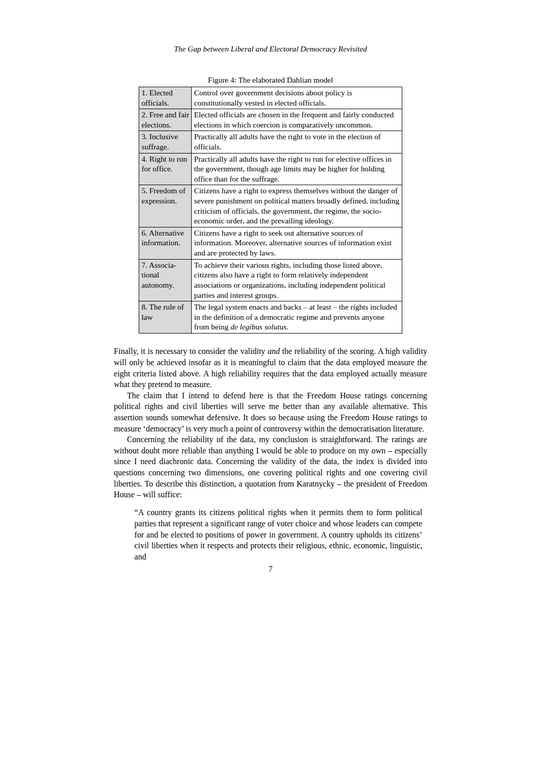The Gap between Liberal and Electoral Democracy Revisited
Figure 4: The elaborated Dahlian model
| 1. Elected officials. | Control over government decisions about policy is constitutionally vested in elected officials. |
| 2. Free and fair elections. | Elected officials are chosen in the frequent and fairly conducted elections in which coercion is comparatively uncommon. |
| 3. Inclusive suffrage. | Practically all adults have the right to vote in the election of officials. |
| 4. Right to run for office. | Practically all adults have the right to run for elective offices in the government, though age limits may be higher for holding office than for the suffrage. |
| 5. Freedom of expression. | Citizens have a right to express themselves without the danger of severe punishment on political matters broadly defined, including criticism of officials, the government, the regime, the socio-economic order, and the prevailing ideology. |
| 6. Alternative information. | Citizens have a right to seek out alternative sources of information. Moreover, alternative sources of information exist and are protected by laws. |
| 7. Associa-tional autonomy. | To achieve their various rights, including those listed above, citizens also have a right to form relatively independent associations or organizations, including independent political parties and interest groups. |
| 8. The rule of law | The legal system enacts and backs – at least – the rights included in the definition of a democratic regime and prevents anyone from being de legibus solutus. |
Finally, it is necessary to consider the validity and the reliability of the scoring. A high validity will only be achieved insofar as it is meaningful to claim that the data employed measure the eight criteria listed above. A high reliability requires that the data employed actually measure what they pretend to measure.
The claim that I intend to defend here is that the Freedom House ratings concerning political rights and civil liberties will serve me better than any available alternative. This assertion sounds somewhat defensive. It does so because using the Freedom House ratings to measure ‘democracy’ is very much a point of controversy within the democratisation literature.
Concerning the reliability of the data, my conclusion is straightforward. The ratings are without doubt more reliable than anything I would be able to produce on my own – especially since I need diachronic data. Concerning the validity of the data, the index is divided into questions concerning two dimensions, one covering political rights and one covering civil liberties. To describe this distinction, a quotation from Karatnycky – the president of Freedom House – will suffice:
“A country grants its citizens political rights when it permits them to form political parties that represent a significant range of voter choice and whose leaders can compete for and be elected to positions of power in government. A country upholds its citizens’ civil liberties when it respects and protects their religious, ethnic, economic, linguistic, and
7